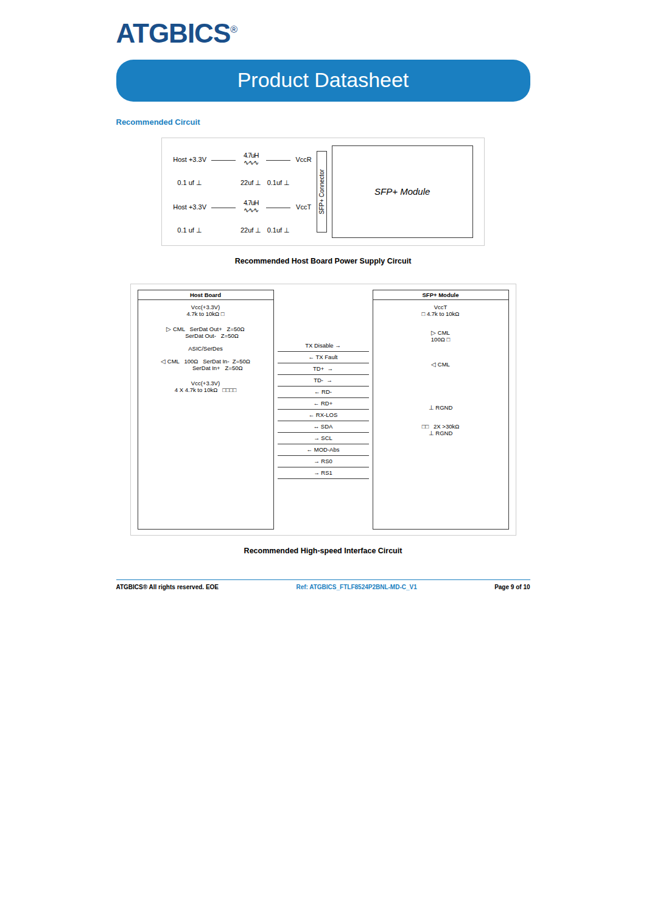ATGBICS®
Product Datasheet
Recommended Circuit
| Host +3.3V | | 4.7uH ∿∿∿ | | VccR | SFP+ Connector | SFP+ Module |
| 0.1 uf ⊥ | | 22uf ⊥ | 0.1uf ⊥ | |
| Host +3.3V | | 4.7uH ∿∿∿ | | VccT |
| 0.1 uf ⊥ | | 22uf ⊥ | 0.1uf ⊥ | |
Recommended Host Board Power Supply Circuit
| Host Board Vcc(+3.3V) 4.7k to 10kΩ □ ▷ CML SerDat Out+ Z=50Ω SerDat Out- Z=50Ω ASIC/SerDes ◁ CML 100Ω SerDat In- Z=50Ω SerDat In+ Z=50Ω Vcc(+3.3V) 4 X 4.7k to 10kΩ □□□□ | TX Disable → ← TX Fault TD+ → TD- → ← RD- ← RD+ ← RX-LOS ↔ SDA → SCL ← MOD-Abs → RS0 → RS1 | SFP+ Module VccT □ 4.7k to 10kΩ ▷ CML 100Ω □ ◁ CML ⊥ RGND □□ 2X >30kΩ ⊥ RGND |
Recommended High-speed Interface Circuit
ATGBICS® All rights reserved. EOE
Ref: ATGBICS_FTLF8524P2BNL-MD-C_V1
Page 9 of 10